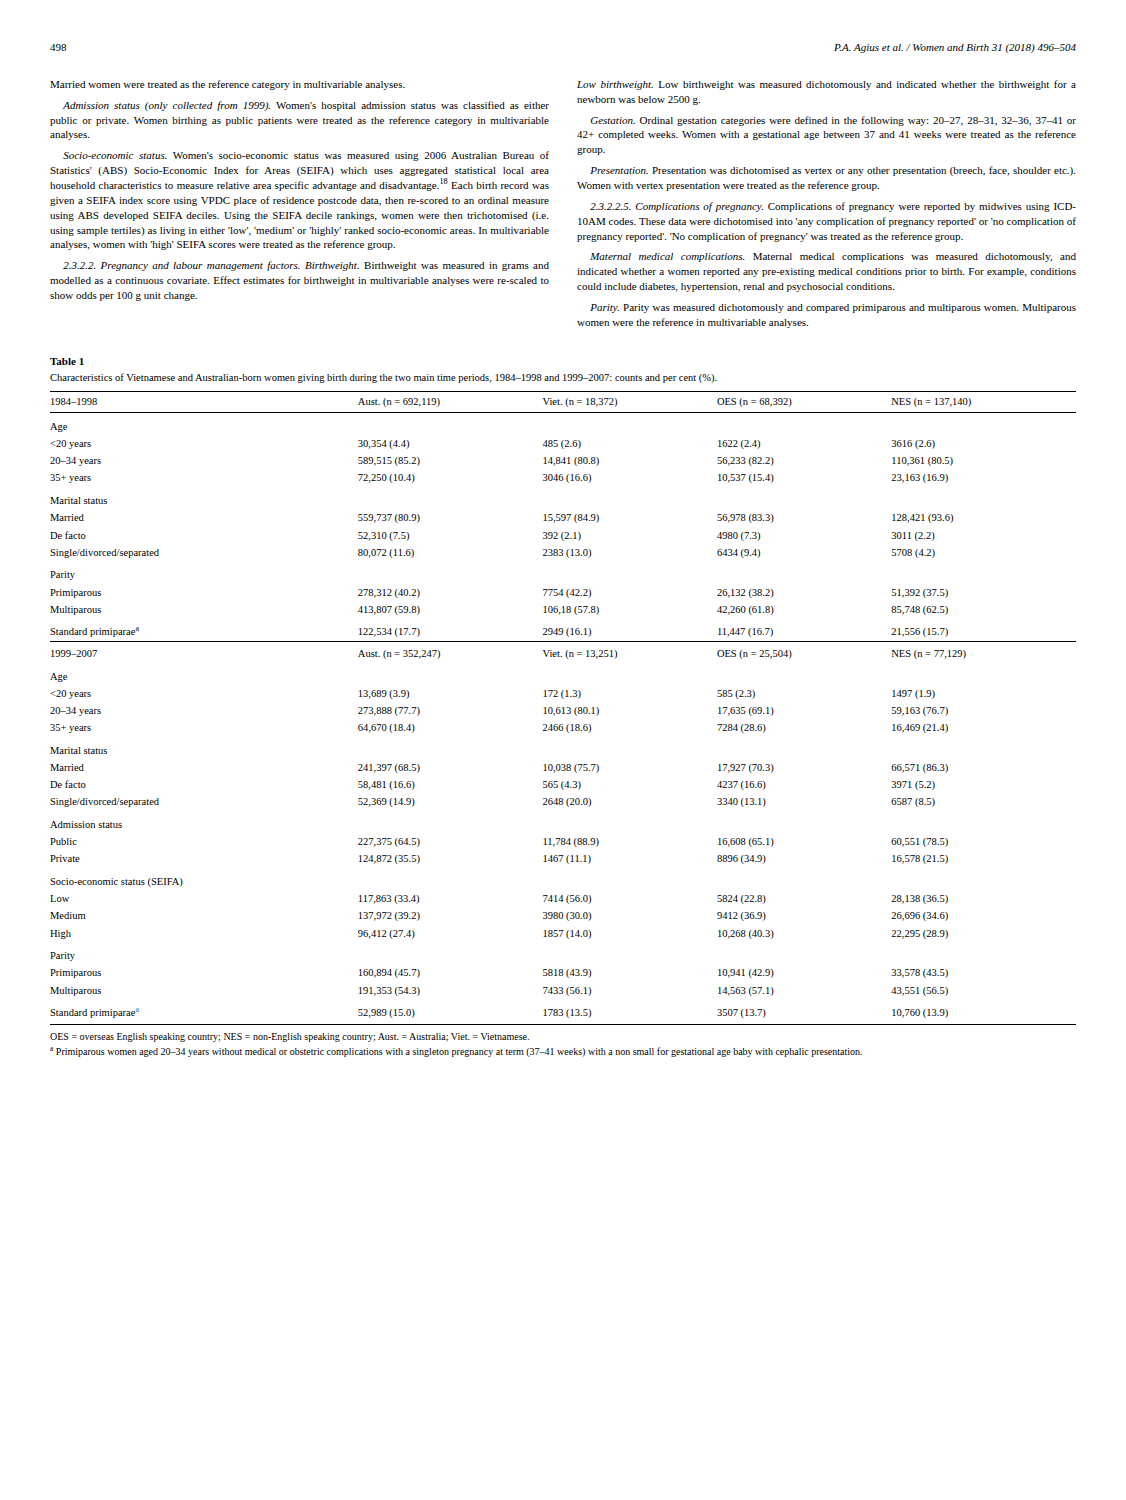498
P.A. Agius et al. / Women and Birth 31 (2018) 496–504
Married women were treated as the reference category in multivariable analyses.
Admission status (only collected from 1999). Women's hospital admission status was classified as either public or private. Women birthing as public patients were treated as the reference category in multivariable analyses.
Socio-economic status. Women's socio-economic status was measured using 2006 Australian Bureau of Statistics' (ABS) Socio-Economic Index for Areas (SEIFA) which uses aggregated statistical local area household characteristics to measure relative area specific advantage and disadvantage.18 Each birth record was given a SEIFA index score using VPDC place of residence postcode data, then re-scored to an ordinal measure using ABS developed SEIFA deciles. Using the SEIFA decile rankings, women were then trichotomised (i.e. using sample tertiles) as living in either 'low', 'medium' or 'highly' ranked socio-economic areas. In multivariable analyses, women with 'high' SEIFA scores were treated as the reference group.
2.3.2.2. Pregnancy and labour management factors. Birthweight. Birthweight was measured in grams and modelled as a continuous covariate. Effect estimates for birthweight in multivariable analyses were re-scaled to show odds per 100 g unit change.
Low birthweight. Low birthweight was measured dichotomously and indicated whether the birthweight for a newborn was below 2500 g.
Gestation. Ordinal gestation categories were defined in the following way: 20–27, 28–31, 32–36, 37–41 or 42+ completed weeks. Women with a gestational age between 37 and 41 weeks were treated as the reference group.
Presentation. Presentation was dichotomised as vertex or any other presentation (breech, face, shoulder etc.). Women with vertex presentation were treated as the reference group.
2.3.2.2.5. Complications of pregnancy. Complications of pregnancy were reported by midwives using ICD-10AM codes. These data were dichotomised into 'any complication of pregnancy reported' or 'no complication of pregnancy reported'. 'No complication of pregnancy' was treated as the reference group.
Maternal medical complications. Maternal medical complications was measured dichotomously, and indicated whether a women reported any pre-existing medical conditions prior to birth. For example, conditions could include diabetes, hypertension, renal and psychosocial conditions.
Parity. Parity was measured dichotomously and compared primiparous and multiparous women. Multiparous women were the reference in multivariable analyses.
Table 1
Characteristics of Vietnamese and Australian-born women giving birth during the two main time periods, 1984–1998 and 1999–2007: counts and per cent (%).
| 1984–1998 | Aust. (n = 692,119) | Viet. (n = 18,372) | OES (n = 68,392) | NES (n = 137,140) |
| --- | --- | --- | --- | --- |
| Age | | | | |
| <20 years | 30,354 (4.4) | 485 (2.6) | 1622 (2.4) | 3616 (2.6) |
| 20–34 years | 589,515 (85.2) | 14,841 (80.8) | 56,233 (82.2) | 110,361 (80.5) |
| 35+ years | 72,250 (10.4) | 3046 (16.6) | 10,537 (15.4) | 23,163 (16.9) |
| Marital status | | | | |
| Married | 559,737 (80.9) | 15,597 (84.9) | 56,978 (83.3) | 128,421 (93.6) |
| De facto | 52,310 (7.5) | 392 (2.1) | 4980 (7.3) | 3011 (2.2) |
| Single/divorced/separated | 80,072 (11.6) | 2383 (13.0) | 6434 (9.4) | 5708 (4.2) |
| Parity | | | | |
| Primiparous | 278,312 (40.2) | 7754 (42.2) | 26,132 (38.2) | 51,392 (37.5) |
| Multiparous | 413,807 (59.8) | 106,18 (57.8) | 42,260 (61.8) | 85,748 (62.5) |
| Standard primiparae a | 122,534 (17.7) | 2949 (16.1) | 11,447 (16.7) | 21,556 (15.7) |
| 1999–2007 | Aust. (n = 352,247) | Viet. (n = 13,251) | OES (n = 25,504) | NES (n = 77,129) |
| Age | | | | |
| <20 years | 13,689 (3.9) | 172 (1.3) | 585 (2.3) | 1497 (1.9) |
| 20–34 years | 273,888 (77.7) | 10,613 (80.1) | 17,635 (69.1) | 59,163 (76.7) |
| 35+ years | 64,670 (18.4) | 2466 (18.6) | 7284 (28.6) | 16,469 (21.4) |
| Marital status | | | | |
| Married | 241,397 (68.5) | 10,038 (75.7) | 17,927 (70.3) | 66,571 (86.3) |
| De facto | 58,481 (16.6) | 565 (4.3) | 4237 (16.6) | 3971 (5.2) |
| Single/divorced/separated | 52,369 (14.9) | 2648 (20.0) | 3340 (13.1) | 6587 (8.5) |
| Admission status | | | | |
| Public | 227,375 (64.5) | 11,784 (88.9) | 16,608 (65.1) | 60,551 (78.5) |
| Private | 124,872 (35.5) | 1467 (11.1) | 8896 (34.9) | 16,578 (21.5) |
| Socio-economic status (SEIFA) | | | | |
| Low | 117,863 (33.4) | 7414 (56.0) | 5824 (22.8) | 28,138 (36.5) |
| Medium | 137,972 (39.2) | 3980 (30.0) | 9412 (36.9) | 26,696 (34.6) |
| High | 96,412 (27.4) | 1857 (14.0) | 10,268 (40.3) | 22,295 (28.9) |
| Parity | | | | |
| Primiparous | 160,894 (45.7) | 5818 (43.9) | 10,941 (42.9) | 33,578 (43.5) |
| Multiparous | 191,353 (54.3) | 7433 (56.1) | 14,563 (57.1) | 43,551 (56.5) |
| Standard primiparae a | 52,989 (15.0) | 1783 (13.5) | 3507 (13.7) | 10,760 (13.9) |
OES = overseas English speaking country; NES = non-English speaking country; Aust. = Australia; Viet. = Vietnamese.
a Primiparous women aged 20–34 years without medical or obstetric complications with a singleton pregnancy at term (37–41 weeks) with a non small for gestational age baby with cephalic presentation.